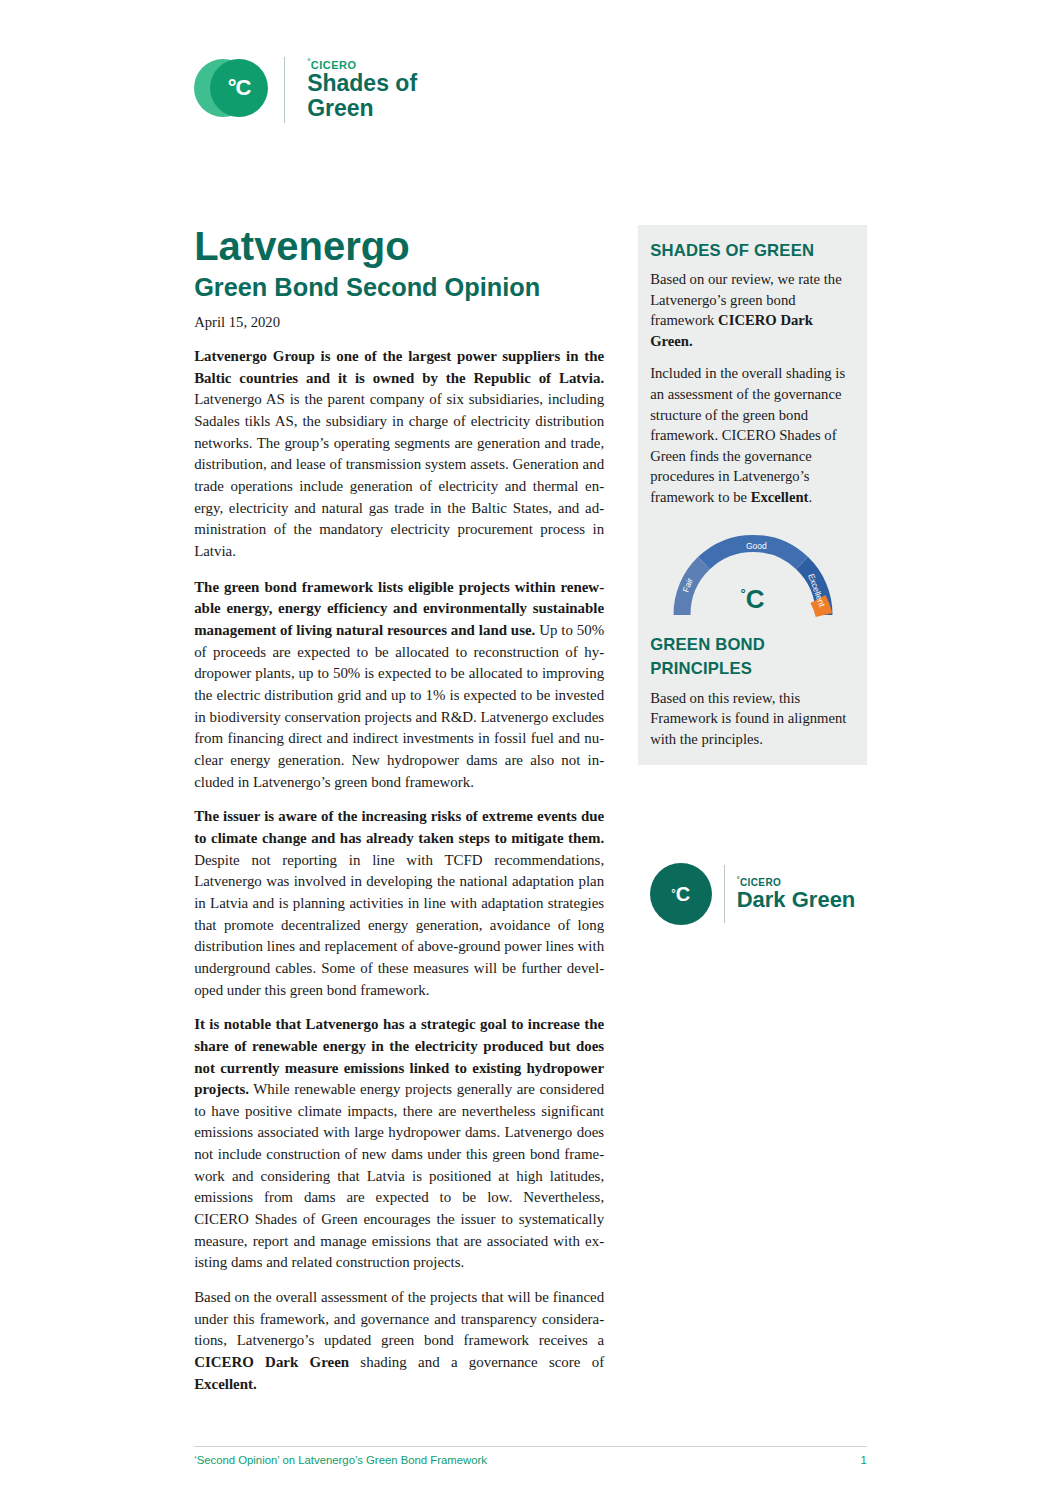°C
°CICERO
Shades of
Green
Latvenergo
Green Bond Second Opinion
April 15, 2020
Latvenergo Group is one of the largest power suppliers in the Baltic countries and it is owned by the Republic of Latvia. Latvenergo AS is the parent company of six subsidiaries, including Sadales tikls AS, the subsidiary in charge of electricity distribution networks. The group’s operating segments are generation and trade, distribution, and lease of transmission system assets. Generation and trade operations include generation of electricity and thermal energy, electricity and natural gas trade in the Baltic States, and administration of the mandatory electricity procurement process in Latvia.
The green bond framework lists eligible projects within renewable energy, energy efficiency and environmentally sustainable management of living natural resources and land use. Up to 50% of proceeds are expected to be allocated to reconstruction of hydropower plants, up to 50% is expected to be allocated to improving the electric distribution grid and up to 1% is expected to be invested in biodiversity conservation projects and R&D. Latvenergo excludes from financing direct and indirect investments in fossil fuel and nuclear energy generation. New hydropower dams are also not included in Latvenergo’s green bond framework.
The issuer is aware of the increasing risks of extreme events due to climate change and has already taken steps to mitigate them. Despite not reporting in line with TCFD recommendations, Latvenergo was involved in developing the national adaptation plan in Latvia and is planning activities in line with adaptation strategies that promote decentralized energy generation, avoidance of long distribution lines and replacement of above-ground power lines with underground cables. Some of these measures will be further developed under this green bond framework.
It is notable that Latvenergo has a strategic goal to increase the share of renewable energy in the electricity produced but does not currently measure emissions linked to existing hydropower projects. While renewable energy projects generally are considered to have positive climate impacts, there are nevertheless significant emissions associated with large hydropower dams. Latvenergo does not include construction of new dams under this green bond framework and considering that Latvia is positioned at high latitudes, emissions from dams are expected to be low. Nevertheless, CICERO Shades of Green encourages the issuer to systematically measure, report and manage emissions that are associated with existing dams and related construction projects.
Based on the overall assessment of the projects that will be financed under this framework, and governance and transparency considerations, Latvenergo’s updated green bond framework receives a CICERO Dark Green shading and a governance score of Excellent.
SHADES OF GREEN
Based on our review, we rate the Latvenergo’s green bond framework CICERO Dark Green.
Included in the overall shading is an assessment of the governance structure of the green bond framework. CICERO Shades of Green finds the governance procedures in Latvenergo’s framework to be Excellent.
Fair Good Excellent
°C
GREEN BOND PRINCIPLES
Based on this review, this Framework is found in alignment with the principles.
°C
°CICERO
Dark Green
‘Second Opinion’ on Latvenergo’s Green Bond Framework
1